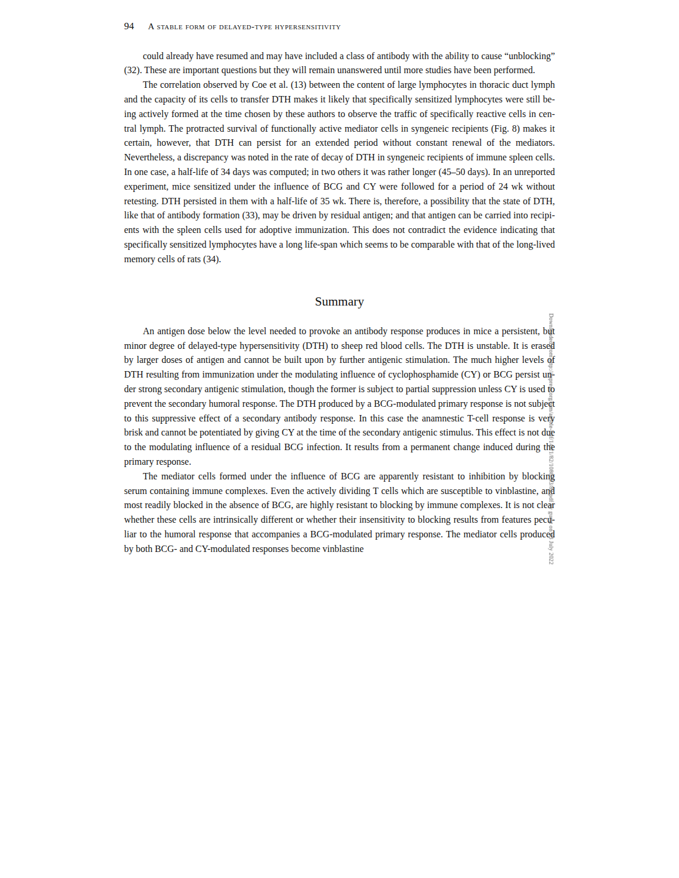94 A stable form of delayed-type hypersensitivity
could already have resumed and may have included a class of antibody with the ability to cause “unblocking” (32). These are important questions but they will remain unanswered until more studies have been performed.
The correlation observed by Coe et al. (13) between the content of large lymphocytes in thoracic duct lymph and the capacity of its cells to transfer DTH makes it likely that specifically sensitized lymphocytes were still being actively formed at the time chosen by these authors to observe the traffic of specifically reactive cells in central lymph. The protracted survival of functionally active mediator cells in syngeneic recipients (Fig. 8) makes it certain, however, that DTH can persist for an extended period without constant renewal of the mediators. Nevertheless, a discrepancy was noted in the rate of decay of DTH in syngeneic recipients of immune spleen cells. In one case, a half-life of 34 days was computed; in two others it was rather longer (45–50 days). In an unreported experiment, mice sensitized under the influence of BCG and CY were followed for a period of 24 wk without retesting. DTH persisted in them with a half-life of 35 wk. There is, therefore, a possibility that the state of DTH, like that of antibody formation (33), may be driven by residual antigen; and that antigen can be carried into recipients with the spleen cells used for adoptive immunization. This does not contradict the evidence indicating that specifically sensitized lymphocytes have a long life-span which seems to be comparable with that of the long-lived memory cells of rats (34).
Summary
An antigen dose below the level needed to provoke an antibody response produces in mice a persistent, but minor degree of delayed-type hypersensitivity (DTH) to sheep red blood cells. The DTH is unstable. It is erased by larger doses of antigen and cannot be built upon by further antigenic stimulation. The much higher levels of DTH resulting from immunization under the modulating influence of cyclophosphamide (CY) or BCG persist under strong secondary antigenic stimulation, though the former is subject to partial suppression unless CY is used to prevent the secondary humoral response. The DTH produced by a BCG-modulated primary response is not subject to this suppressive effect of a secondary antibody response. In this case the anamnestic T-cell response is very brisk and cannot be potentiated by giving CY at the time of the secondary antigenic stimulus. This effect is not due to the modulating influence of a residual BCG infection. It results from a permanent change induced during the primary response.
The mediator cells formed under the influence of BCG are apparently resistant to inhibition by blocking serum containing immune complexes. Even the actively dividing T cells which are susceptible to vinblastine, and most readily blocked in the absence of BCG, are highly resistant to blocking by immune complexes. It is not clear whether these cells are intrinsically different or whether their insensitivity to blocking results from features peculiar to the humoral response that accompanies a BCG-modulated primary response. The mediator cells produced by both BCG- and CY-modulated responses become vinblastine
Downloaded from http://rupress.org/jem/article-pdf/141/1/82/1086703/82.pdf by guest on 03 July 2022